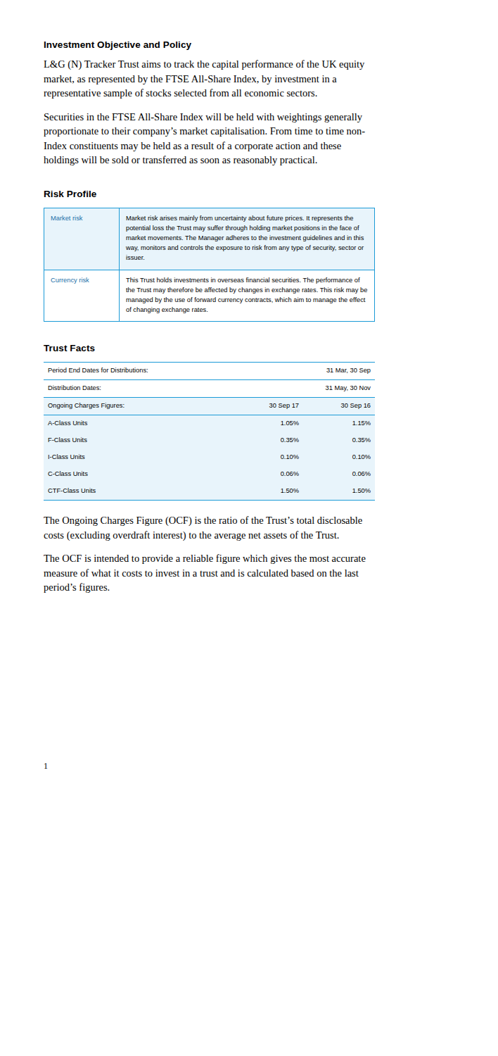Investment Objective and Policy
L&G (N) Tracker Trust aims to track the capital performance of the UK equity market, as represented by the FTSE All-Share Index, by investment in a representative sample of stocks selected from all economic sectors.
Securities in the FTSE All-Share Index will be held with weightings generally proportionate to their company’s market capitalisation. From time to time non-Index constituents may be held as a result of a corporate action and these holdings will be sold or transferred as soon as reasonably practical.
Risk Profile
| Market risk | Market risk arises mainly from uncertainty about future prices. It represents the potential loss the Trust may suffer through holding market positions in the face of market movements. The Manager adheres to the investment guidelines and in this way, monitors and controls the exposure to risk from any type of security, sector or issuer. |
| Currency risk | This Trust holds investments in overseas financial securities. The performance of the Trust may therefore be affected by changes in exchange rates. This risk may be managed by the use of forward currency contracts, which aim to manage the effect of changing exchange rates. |
Trust Facts
| Period End Dates for Distributions: | | 31 Mar, 30 Sep |
| Distribution Dates: | | 31 May, 30 Nov |
| Ongoing Charges Figures: | 30 Sep 17 | 30 Sep 16 |
| A-Class Units | 1.05% | 1.15% |
| F-Class Units | 0.35% | 0.35% |
| I-Class Units | 0.10% | 0.10% |
| C-Class Units | 0.06% | 0.06% |
| CTF-Class Units | 1.50% | 1.50% |
The Ongoing Charges Figure (OCF) is the ratio of the Trust’s total disclosable costs (excluding overdraft interest) to the average net assets of the Trust.
The OCF is intended to provide a reliable figure which gives the most accurate measure of what it costs to invest in a trust and is calculated based on the last period’s figures.
1